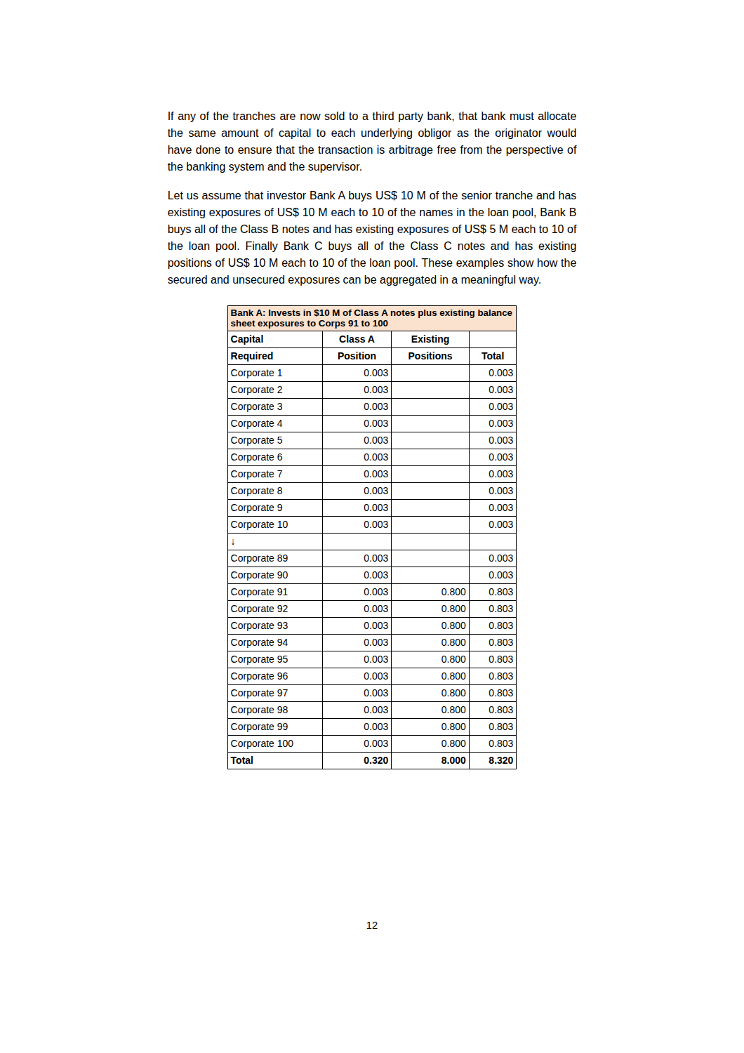If any of the tranches are now sold to a third party bank, that bank must allocate the same amount of capital to each underlying obligor as the originator would have done to ensure that the transaction is arbitrage free from the perspective of the banking system and the supervisor.
Let us assume that investor Bank A buys US$ 10 M of the senior tranche and has existing exposures of US$ 10 M each to 10 of the names in the loan pool, Bank B buys all of the Class B notes and has existing exposures of US$ 5 M each to 10 of the loan pool. Finally Bank C buys all of the Class C notes and has existing positions of US$ 10 M each to 10 of the loan pool. These examples show how the secured and unsecured exposures can be aggregated in a meaningful way.
| Bank A: Invests in $10 M of Class A notes plus existing balance sheet exposures to Corps 91 to 100 |
| Capital | Class A | Existing | |
| Required | Position | Positions | Total |
| Corporate 1 | 0.003 | | 0.003 |
| Corporate 2 | 0.003 | | 0.003 |
| Corporate 3 | 0.003 | | 0.003 |
| Corporate 4 | 0.003 | | 0.003 |
| Corporate 5 | 0.003 | | 0.003 |
| Corporate 6 | 0.003 | | 0.003 |
| Corporate 7 | 0.003 | | 0.003 |
| Corporate 8 | 0.003 | | 0.003 |
| Corporate 9 | 0.003 | | 0.003 |
| Corporate 10 | 0.003 | | 0.003 |
| ↓ | | | |
| Corporate 89 | 0.003 | | 0.003 |
| Corporate 90 | 0.003 | | 0.003 |
| Corporate 91 | 0.003 | 0.800 | 0.803 |
| Corporate 92 | 0.003 | 0.800 | 0.803 |
| Corporate 93 | 0.003 | 0.800 | 0.803 |
| Corporate 94 | 0.003 | 0.800 | 0.803 |
| Corporate 95 | 0.003 | 0.800 | 0.803 |
| Corporate 96 | 0.003 | 0.800 | 0.803 |
| Corporate 97 | 0.003 | 0.800 | 0.803 |
| Corporate 98 | 0.003 | 0.800 | 0.803 |
| Corporate 99 | 0.003 | 0.800 | 0.803 |
| Corporate 100 | 0.003 | 0.800 | 0.803 |
| Total | 0.320 | 8.000 | 8.320 |
12